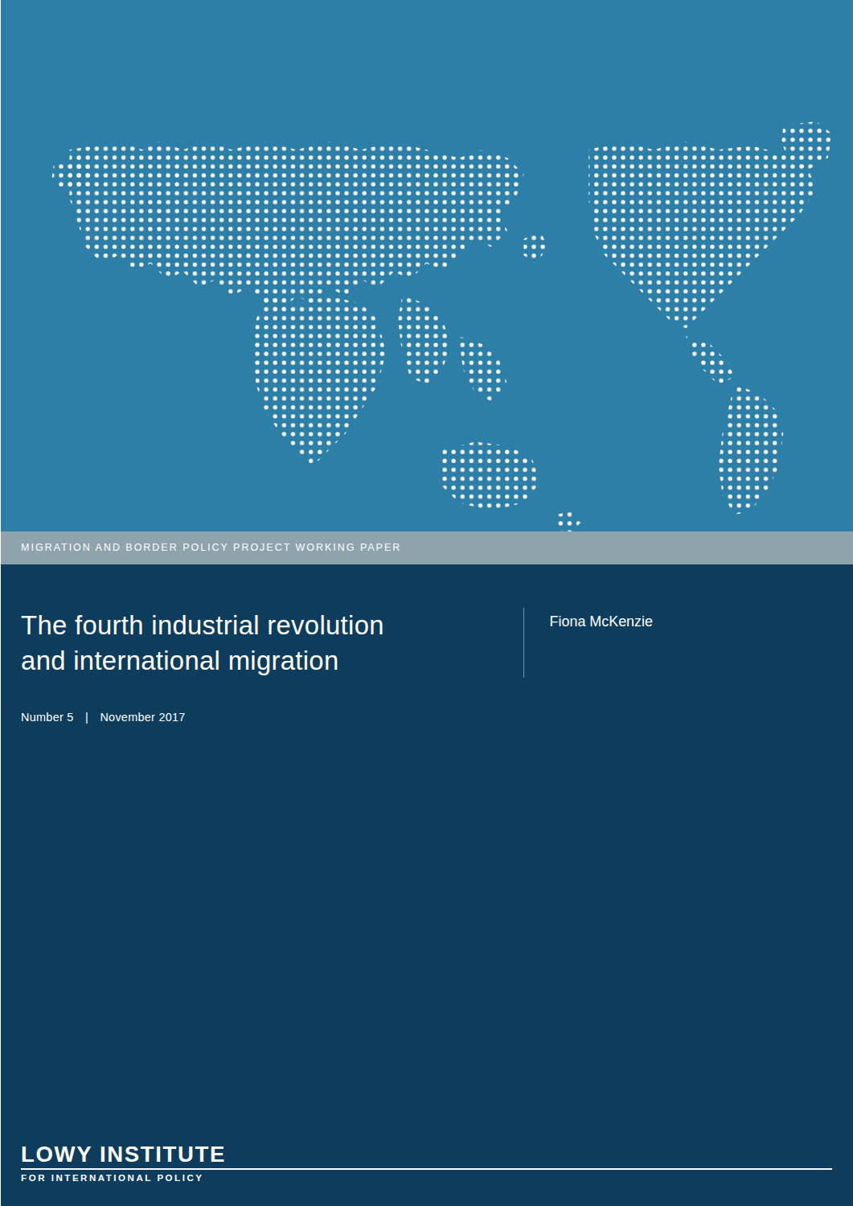Dotted world map
Migration and Border Policy Project Working Paper
The fourth industrial revolution
and international migration
Fiona McKenzie
Number 5|November 2017
LOWY INSTITUTE
FOR INTERNATIONAL POLICY